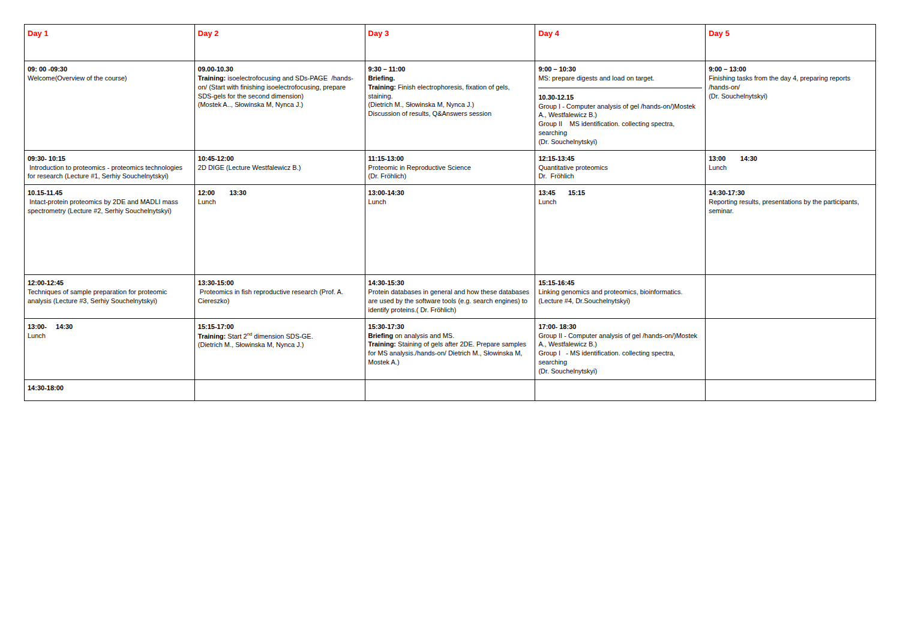| Day 1 | Day 2 | Day 3 | Day 4 | Day 5 |
| --- | --- | --- | --- | --- |
| 09: 00 -09:30 Welcome(Overview of the course) | 09.00-10.30 Training: isoelectrofocusing and SDs-PAGE /hands-on/ (Start with finishing isoelectrofocusing, prepare SDS-gels for the second dimension) (Mostek A.., Słowinska M, Nynca J.) | 9:30 – 11:00 Briefing. Training: Finish electrophoresis, fixation of gels, staining. (Dietrich M., Słowinska M, Nynca J.) Discussion of results, Q&Answers session | 9:00 – 10:30 MS: prepare digests and load on target. 10.30-12.15 Group I - Computer analysis of gel /hands-on/)Mostek A., Westfalewicz B.) Group II MS identification. collecting spectra, searching (Dr. Souchelnytskyi) | 9:00 – 13:00 Finishing tasks from the day 4, preparing reports /hands-on/ (Dr. Souchelnytskyi) |
| 09:30- 10:15 Introduction to proteomics - proteomics technologies for research (Lecture #1, Serhiy Souchelnytskyi) | 10:45-12:00 2D DIGE (Lecture Westfalewicz B.) | 11:15-13:00 Proteomic in Reproductive Science (Dr. Fröhlich) | 12:15-13:45 Quantitative proteomics Dr. Fröhlich | 13:00 14:30 Lunch |
| 10.15-11.45 Intact-protein proteomics by 2DE and MADLI mass spectrometry (Lecture #2, Serhiy Souchelnytskyi) | 12:00 13:30 Lunch | 13:00-14:30 Lunch | 13:45 15:15 Lunch | 14:30-17:30 Reporting results, presentations by the participants, seminar. |
| 12:00-12:45 Techniques of sample preparation for proteomic analysis (Lecture #3, Serhiy Souchelnytskyi) | 13:30-15:00 Proteomics in fish reproductive research (Prof. A. Ciereszko) | 14:30-15:30 Protein databases in general and how these databases are used by the software tools (e.g. search engines) to identify proteins.( Dr. Fröhlich) | 15:15-16:45 Linking genomics and proteomics, bioinformatics. (Lecture #4, Dr.Souchelnytskyi) | |
| 13:00- 14:30 Lunch | 15:15-17:00 Training: Start 2 nd dimension SDS-GE. (Dietrich M., Słowinska M, Nynca J.) | 15:30-17:30 Briefing on analysis and MS. Training: Staining of gels after 2DE. Prepare samples for MS analysis./hands-on/ Dietrich M., Słowinska M, Mostek A.) | 17:00- 18:30 Group II - Computer analysis of gel /hands-on/)Mostek A., Westfalewicz B.) Group I - MS identification. collecting spectra, searching (Dr. Souchelnytskyi) | |
| 14:30-18:00 | | | | |